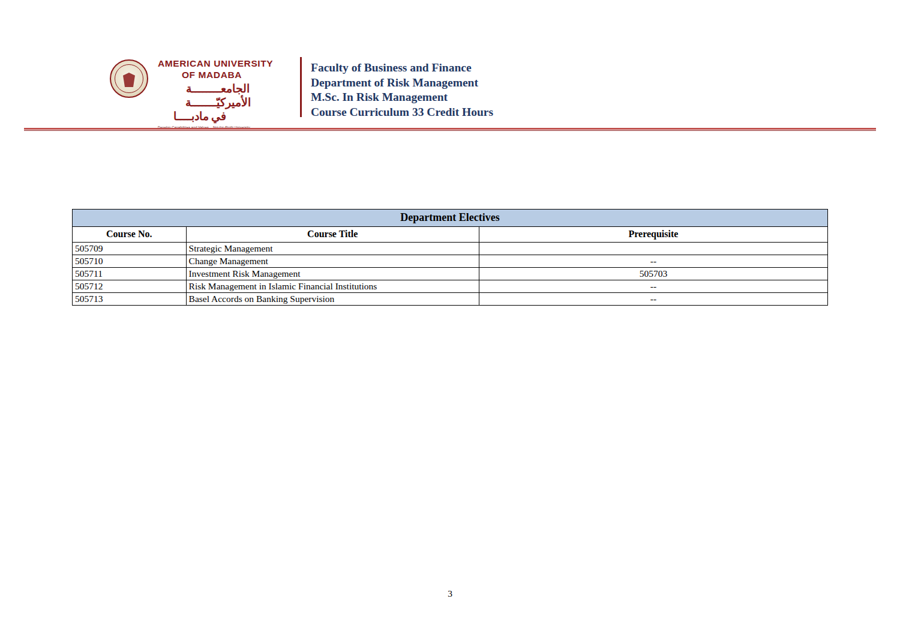AMERICAN UNIVERSITY
OF MADABA
الجامعــــــــة الأميركيّـــــــة
في مادبــــا
Develop Capabilities and Values Not-for-Profit University
Faculty of Business and Finance
Department of Risk Management
M.Sc. In Risk Management
Course Curriculum 33 Credit Hours
| Department Electives |
| --- |
| Course No. | Course Title | Prerequisite |
| 505709 | Strategic Management | |
| 505710 | Change Management | -- |
| 505711 | Investment Risk Management | 505703 |
| 505712 | Risk Management in Islamic Financial Institutions | -- |
| 505713 | Basel Accords on Banking Supervision | -- |
3